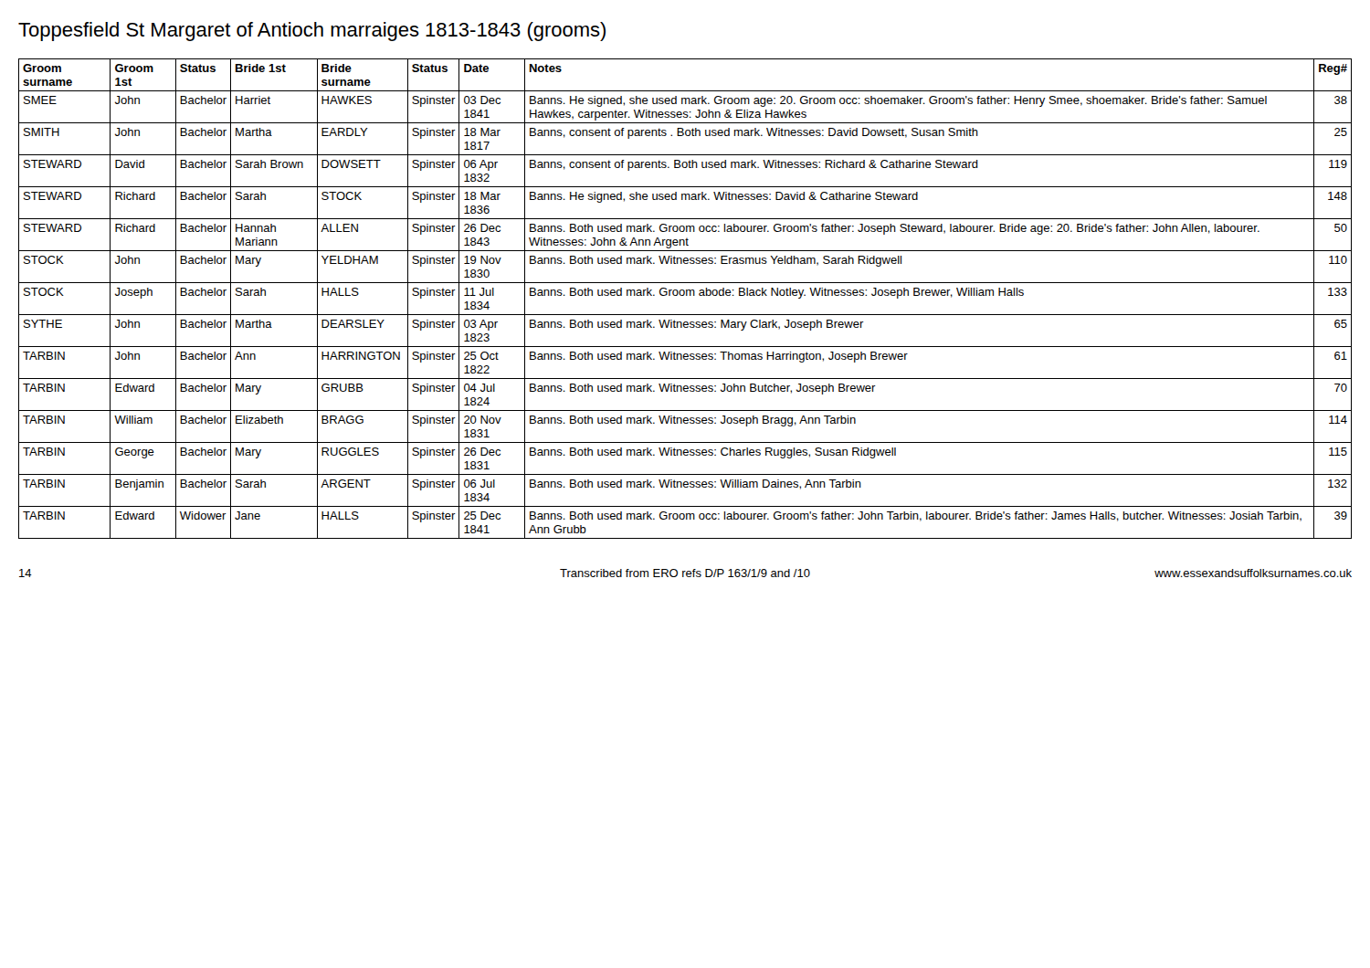Toppesfield St Margaret of Antioch marraiges 1813-1843 (grooms)
| Groom surname | Groom 1st | Status | Bride 1st | Bride surname | Status | Date | Notes | Reg# |
| --- | --- | --- | --- | --- | --- | --- | --- | --- |
| SMEE | John | Bachelor | Harriet | HAWKES | Spinster | 03 Dec 1841 | Banns. He signed, she used mark. Groom age: 20. Groom occ: shoemaker. Groom's father: Henry Smee, shoemaker. Bride's father: Samuel Hawkes, carpenter. Witnesses: John & Eliza Hawkes | 38 |
| SMITH | John | Bachelor | Martha | EARDLY | Spinster | 18 Mar 1817 | Banns, consent of parents . Both used mark. Witnesses: David Dowsett, Susan Smith | 25 |
| STEWARD | David | Bachelor | Sarah Brown | DOWSETT | Spinster | 06 Apr 1832 | Banns, consent of parents. Both used mark. Witnesses: Richard & Catharine Steward | 119 |
| STEWARD | Richard | Bachelor | Sarah | STOCK | Spinster | 18 Mar 1836 | Banns. He signed, she used mark. Witnesses: David & Catharine Steward | 148 |
| STEWARD | Richard | Bachelor | Hannah Mariann | ALLEN | Spinster | 26 Dec 1843 | Banns. Both used mark. Groom occ: labourer. Groom's father: Joseph Steward, labourer. Bride age: 20. Bride's father: John Allen, labourer. Witnesses: John & Ann Argent | 50 |
| STOCK | John | Bachelor | Mary | YELDHAM | Spinster | 19 Nov 1830 | Banns. Both used mark. Witnesses: Erasmus Yeldham, Sarah Ridgwell | 110 |
| STOCK | Joseph | Bachelor | Sarah | HALLS | Spinster | 11 Jul 1834 | Banns. Both used mark. Groom abode: Black Notley. Witnesses: Joseph Brewer, William Halls | 133 |
| SYTHE | John | Bachelor | Martha | DEARSLEY | Spinster | 03 Apr 1823 | Banns. Both used mark. Witnesses: Mary Clark, Joseph Brewer | 65 |
| TARBIN | John | Bachelor | Ann | HARRINGTON | Spinster | 25 Oct 1822 | Banns. Both used mark. Witnesses: Thomas Harrington, Joseph Brewer | 61 |
| TARBIN | Edward | Bachelor | Mary | GRUBB | Spinster | 04 Jul 1824 | Banns. Both used mark. Witnesses: John Butcher, Joseph Brewer | 70 |
| TARBIN | William | Bachelor | Elizabeth | BRAGG | Spinster | 20 Nov 1831 | Banns. Both used mark. Witnesses: Joseph Bragg, Ann Tarbin | 114 |
| TARBIN | George | Bachelor | Mary | RUGGLES | Spinster | 26 Dec 1831 | Banns. Both used mark. Witnesses: Charles Ruggles, Susan Ridgwell | 115 |
| TARBIN | Benjamin | Bachelor | Sarah | ARGENT | Spinster | 06 Jul 1834 | Banns. Both used mark. Witnesses: William Daines, Ann Tarbin | 132 |
| TARBIN | Edward | Widower | Jane | HALLS | Spinster | 25 Dec 1841 | Banns. Both used mark. Groom occ: labourer. Groom's father: John Tarbin, labourer. Bride's father: James Halls, butcher. Witnesses: Josiah Tarbin, Ann Grubb | 39 |
14
Transcribed from ERO refs D/P 163/1/9 and /10
www.essexandsuffolksurnames.co.uk